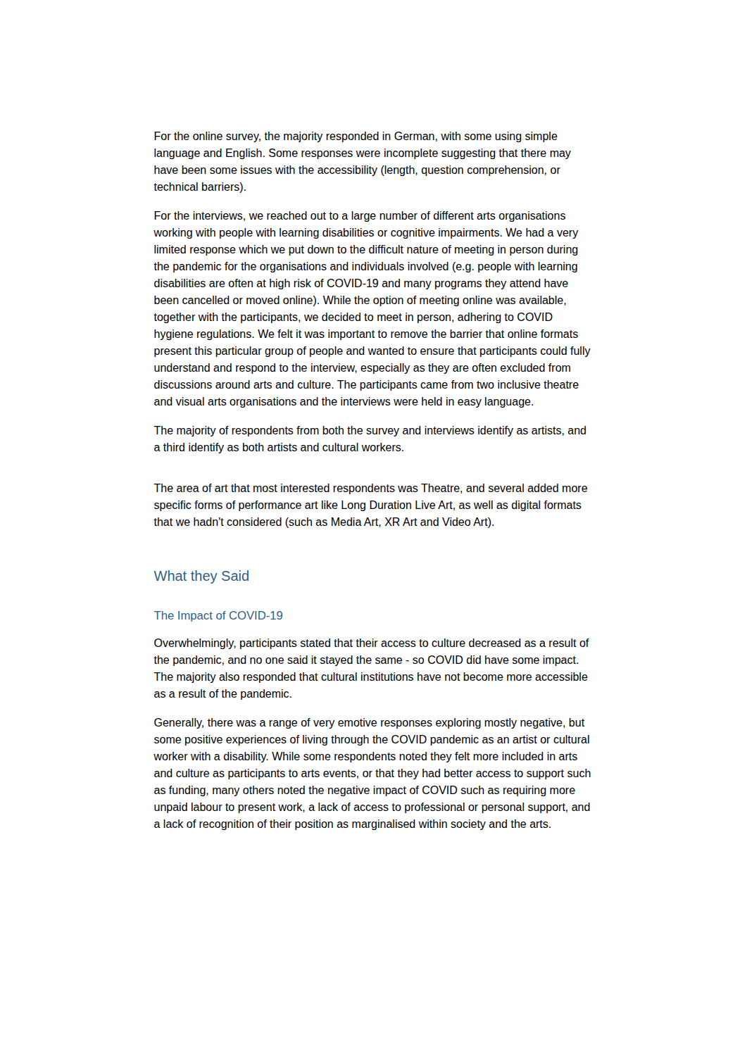For the online survey, the majority responded in German, with some using simple language and English. Some responses were incomplete suggesting that there may have been some issues with the accessibility (length, question comprehension, or technical barriers).
For the interviews, we reached out to a large number of different arts organisations working with people with learning disabilities or cognitive impairments. We had a very limited response which we put down to the difficult nature of meeting in person during the pandemic for the organisations and individuals involved (e.g. people with learning disabilities are often at high risk of COVID-19 and many programs they attend have been cancelled or moved online). While the option of meeting online was available, together with the participants, we decided to meet in person, adhering to COVID hygiene regulations. We felt it was important to remove the barrier that online formats present this particular group of people and wanted to ensure that participants could fully understand and respond to the interview, especially as they are often excluded from discussions around arts and culture. The participants came from two inclusive theatre and visual arts organisations and the interviews were held in easy language.
The majority of respondents from both the survey and interviews identify as artists, and a third identify as both artists and cultural workers.
The area of art that most interested respondents was Theatre, and several added more specific forms of performance art like Long Duration Live Art, as well as digital formats that we hadn't considered (such as Media Art, XR Art and Video Art).
What they Said
The Impact of COVID-19
Overwhelmingly, participants stated that their access to culture decreased as a result of the pandemic, and no one said it stayed the same - so COVID did have some impact. The majority also responded that cultural institutions have not become more accessible as a result of the pandemic.
Generally, there was a range of very emotive responses exploring mostly negative, but some positive experiences of living through the COVID pandemic as an artist or cultural worker with a disability. While some respondents noted they felt more included in arts and culture as participants to arts events, or that they had better access to support such as funding, many others noted the negative impact of COVID such as requiring more unpaid labour to present work, a lack of access to professional or personal support, and a lack of recognition of their position as marginalised within society and the arts.